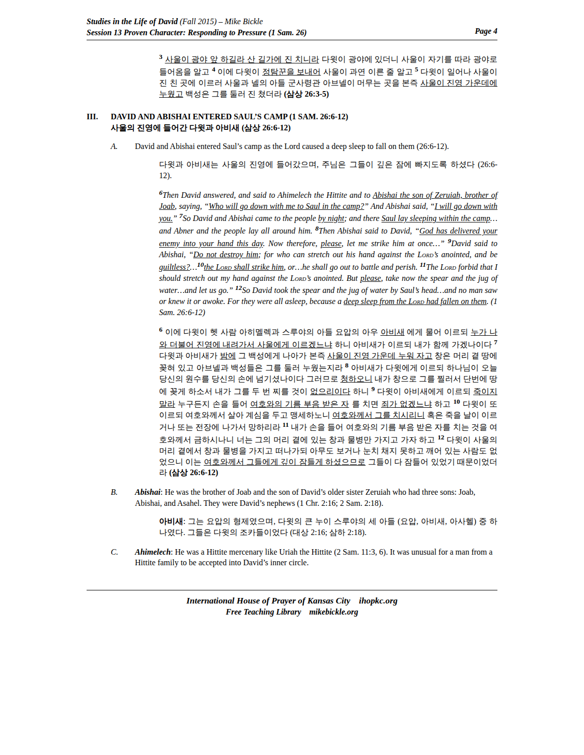Studies in the Life of David
(Fall 2015) – Mike Bickle
Session 13 Proven Character: Responding to Pressure (1 Sam. 26)
Page 4
3 사울이 광야 앞 하길라 산 길가에 진 치니라 다윗이 광야에 있더니 사울이 자기를 따라 광야로 들어옴을 알고 4 이에 다윗이 정탐꾼을 보내어 사울이 과연 이른 줄 알고 5 다윗이 일어나 사울이 진 친 곳에 이르러 사울과 넬의 아들 군사령관 아브넬이 머무는 곳을 본즉 사울이 진영 가운데에 누웠고 백성은 그를 둘러 진 쳤더라 (삼상 26:3-5)
III. DAVID AND ABISHAI ENTERED SAUL’S CAMP (1 SAM. 26:6-12)
사울의 진영에 들어간 다윗과 아비새 (삼상 26:6-12)
A. David and Abishai entered Saul’s camp as the Lord caused a deep sleep to fall on them (26:6-12).
다윗과 아비새는 사울의 진영에 들어갔으며, 주님은 그들이 깊은 잠에 빠지도록 하셨다 (26:6-12).
6Then David answered, and said to Ahimelech the Hittite and to Abishai the son of Zeruiah, brother of Joab, saying, “Who will go down with me to Saul in the camp?” And Abishai said, “I will go down with you.” 7So David and Abishai came to the people by night; and there Saul lay sleeping within the camp…and Abner and the people lay all around him. 8Then Abishai said to David, “God has delivered your enemy into your hand this day. Now therefore, please, let me strike him at once…” 9David said to Abishai, “Do not destroy him; for who can stretch out his hand against the Lord’s anointed, and be guiltless?…10the Lord shall strike him, or…he shall go out to battle and perish. 11The Lord forbid that I should stretch out my hand against the Lord’s anointed. But please, take now the spear and the jug of water…and let us go.” 12So David took the spear and the jug of water by Saul’s head…and no man saw or knew it or awoke. For they were all asleep, because a deep sleep from the Lord had fallen on them. (1 Sam. 26:6-12)
6 이에 다윗이 헷 사람 아히멜렉과 스루야의 아들 요압의 아우 아비새 에게 물어 이르되 누가 나와 더불어 진영에 내려가서 사울에게 이르겠느냐 하니 아비새가 이르되 내가 함께 가겠나이다 7 다윗과 아비새가 밤에 그 백성에게 나아가 본즉 사울이 진영 가운데 누워 자고 창은 머리 곁 땅에 꽂혀 있고 아브넬과 백성들은 그를 둘러 누웠는지라 8 아비새가 다윗에게 이르되 하나님이 오늘 당신의 원수를 당신의 손에 넘기셨나이다 그러므로 청하오니 내가 창으로 그를 찔러서 단번에 땅에 꽂게 하소서 내가 그를 두 번 찌를 것이 없으리이다 하니 9 다윗이 아비새에게 이르되 죽이지 말라 누구든지 손을 들어 여호와의 기름 부음 받은 자 를 치면 죄가 없겠느냐 하고 10 다윗이 또 이르되 여호와께서 살아 계심을 두고 맹세하노니 여호와께서 그를 치시리니 혹은 죽을 날이 이르거나 또는 전장에 나가서 망하리라 11 내가 손을 들어 여호와의 기름 부음 받은 자를 치는 것을 여호와께서 금하시나니 너는 그의 머리 곁에 있는 창과 물병만 가지고 가자 하고 12 다윗이 사울의 머리 곁에서 창과 물병을 가지고 떠나가되 아무도 보거나 눈치 채지 못하고 깨어 있는 사람도 없었으니 이는 여호와께서 그들에게 깊이 잠들게 하셨으므로 그들이 다 잠들어 있었기 때문이었더라 (삼상 26:6-12)
B. Abishai: He was the brother of Joab and the son of David’s older sister Zeruiah who had three sons: Joab, Abishai, and Asahel. They were David’s nephews (1 Chr. 2:16; 2 Sam. 2:18).
아비새: 그는 요압의 형제였으며, 다윗의 큰 누이 스루야의 세 아들 (요압, 아비새, 아사헬) 중 하나였다. 그들은 다윗의 조카들이었다 (대상 2:16; 삼하 2:18).
C. Ahimelech: He was a Hittite mercenary like Uriah the Hittite (2 Sam. 11:3, 6). It was unusual for a man from a Hittite family to be accepted into David’s inner circle.
International House of Prayer of Kansas City ihopkc.org
Free Teaching Library mikebickle.org